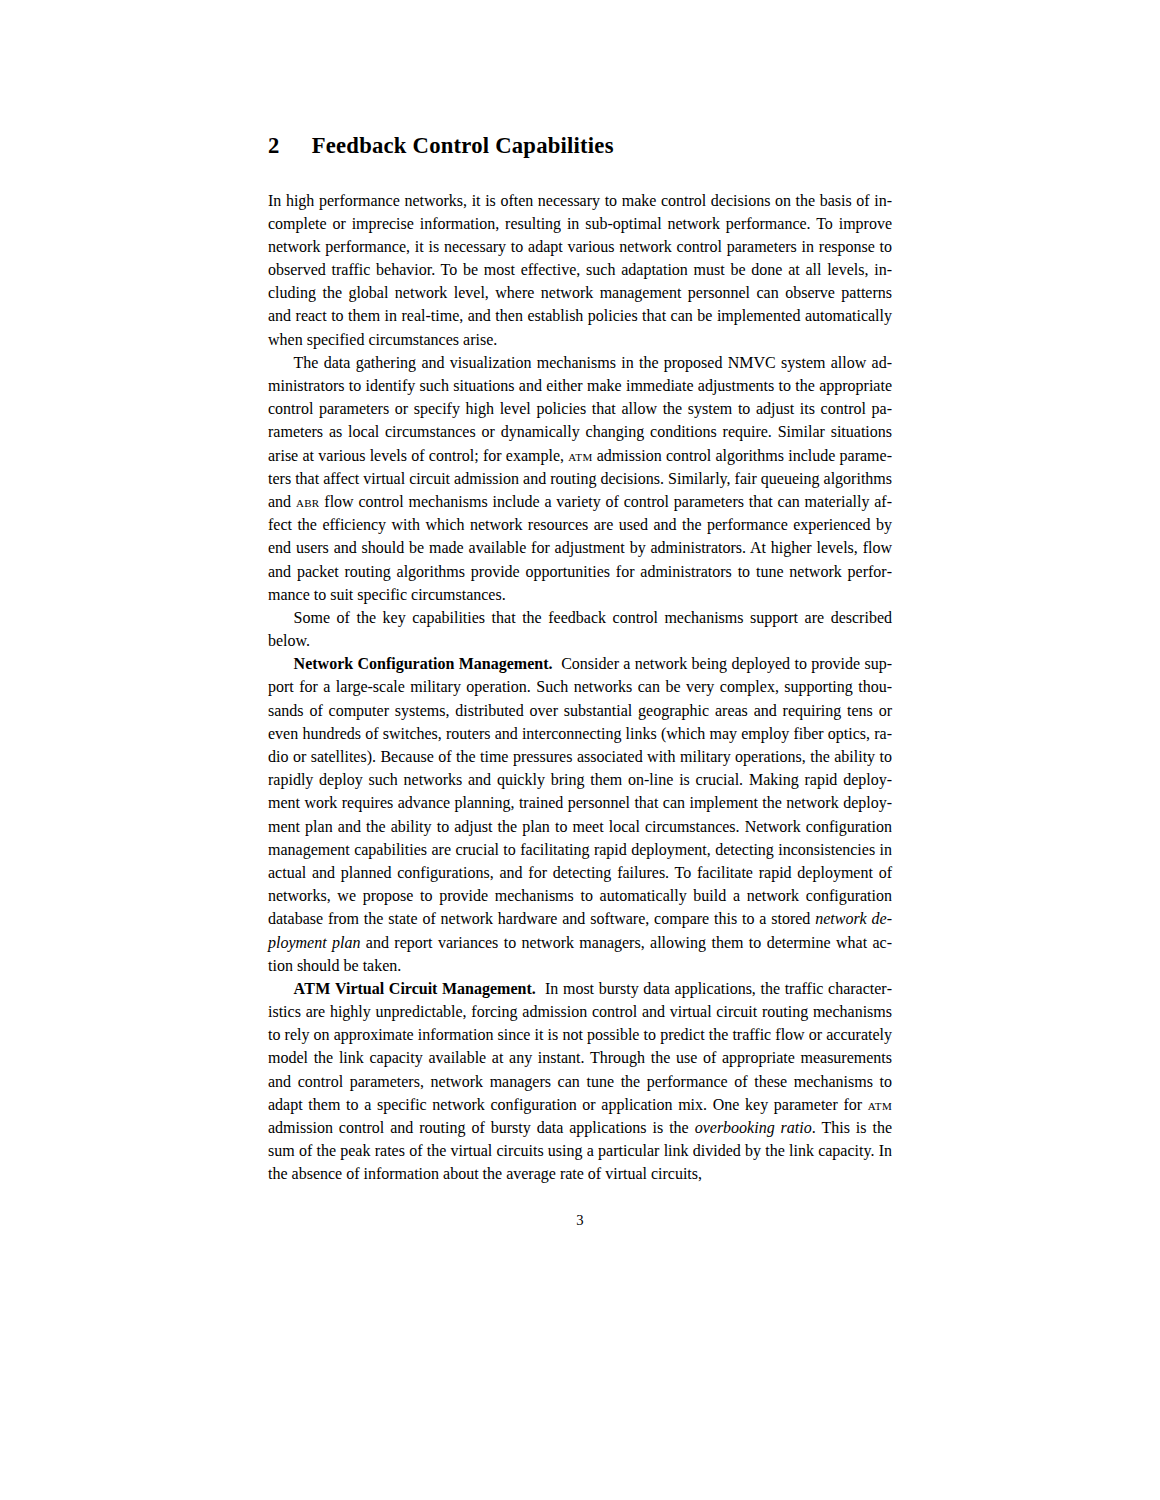2 Feedback Control Capabilities
In high performance networks, it is often necessary to make control decisions on the basis of incomplete or imprecise information, resulting in sub-optimal network performance. To improve network performance, it is necessary to adapt various network control parameters in response to observed traffic behavior. To be most effective, such adaptation must be done at all levels, including the global network level, where network management personnel can observe patterns and react to them in real-time, and then establish policies that can be implemented automatically when specified circumstances arise.
The data gathering and visualization mechanisms in the proposed NMVC system allow administrators to identify such situations and either make immediate adjustments to the appropriate control parameters or specify high level policies that allow the system to adjust its control parameters as local circumstances or dynamically changing conditions require. Similar situations arise at various levels of control; for example, atm admission control algorithms include parameters that affect virtual circuit admission and routing decisions. Similarly, fair queueing algorithms and abr flow control mechanisms include a variety of control parameters that can materially affect the efficiency with which network resources are used and the performance experienced by end users and should be made available for adjustment by administrators. At higher levels, flow and packet routing algorithms provide opportunities for administrators to tune network performance to suit specific circumstances.
Some of the key capabilities that the feedback control mechanisms support are described below.
Network Configuration Management. Consider a network being deployed to provide support for a large-scale military operation. Such networks can be very complex, supporting thousands of computer systems, distributed over substantial geographic areas and requiring tens or even hundreds of switches, routers and interconnecting links (which may employ fiber optics, radio or satellites). Because of the time pressures associated with military operations, the ability to rapidly deploy such networks and quickly bring them on-line is crucial. Making rapid deployment work requires advance planning, trained personnel that can implement the network deployment plan and the ability to adjust the plan to meet local circumstances. Network configuration management capabilities are crucial to facilitating rapid deployment, detecting inconsistencies in actual and planned configurations, and for detecting failures. To facilitate rapid deployment of networks, we propose to provide mechanisms to automatically build a network configuration database from the state of network hardware and software, compare this to a stored network deployment plan and report variances to network managers, allowing them to determine what action should be taken.
ATM Virtual Circuit Management. In most bursty data applications, the traffic characteristics are highly unpredictable, forcing admission control and virtual circuit routing mechanisms to rely on approximate information since it is not possible to predict the traffic flow or accurately model the link capacity available at any instant. Through the use of appropriate measurements and control parameters, network managers can tune the performance of these mechanisms to adapt them to a specific network configuration or application mix. One key parameter for atm admission control and routing of bursty data applications is the overbooking ratio. This is the sum of the peak rates of the virtual circuits using a particular link divided by the link capacity. In the absence of information about the average rate of virtual circuits,
3